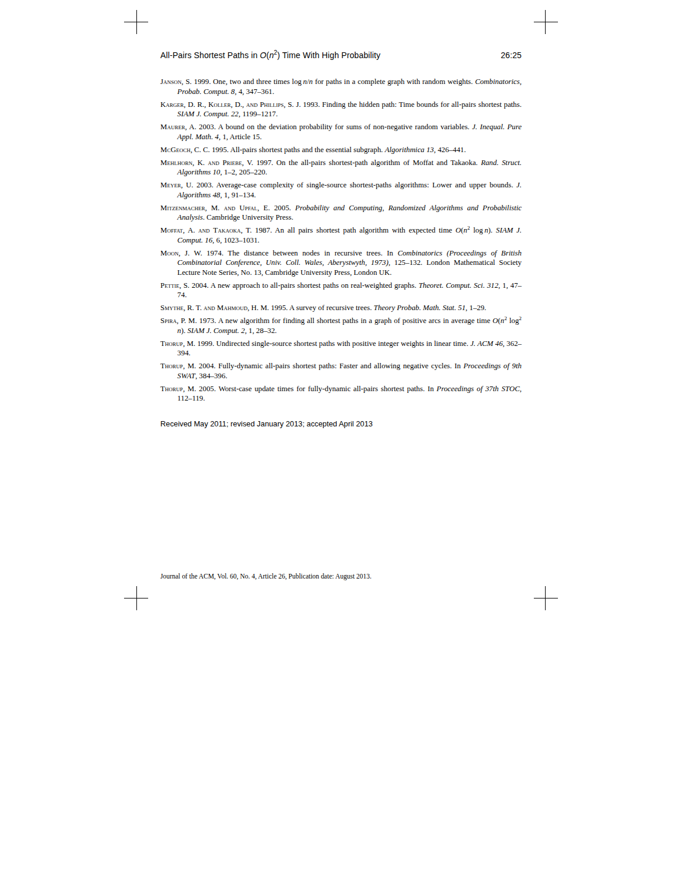All-Pairs Shortest Paths in O(n2) Time With High Probability
26:25
Janson, S. 1999. One, two and three times log n/n for paths in a complete graph with random weights. Combinatorics, Probab. Comput. 8, 4, 347–361.
Karger, D. R., Koller, D., and Phillips, S. J. 1993. Finding the hidden path: Time bounds for all-pairs shortest paths. SIAM J. Comput. 22, 1199–1217.
Maurer, A. 2003. A bound on the deviation probability for sums of non-negative random variables. J. Inequal. Pure Appl. Math. 4, 1, Article 15.
McGeoch, C. C. 1995. All-pairs shortest paths and the essential subgraph. Algorithmica 13, 426–441.
Mehlhorn, K. and Priebe, V. 1997. On the all-pairs shortest-path algorithm of Moffat and Takaoka. Rand. Struct. Algorithms 10, 1–2, 205–220.
Meyer, U. 2003. Average-case complexity of single-source shortest-paths algorithms: Lower and upper bounds. J. Algorithms 48, 1, 91–134.
Mitzenmacher, M. and Upfal, E. 2005. Probability and Computing, Randomized Algorithms and Probabilistic Analysis. Cambridge University Press.
Moffat, A. and Takaoka, T. 1987. An all pairs shortest path algorithm with expected time O(n2 log n). SIAM J. Comput. 16, 6, 1023–1031.
Moon, J. W. 1974. The distance between nodes in recursive trees. In Combinatorics (Proceedings of British Combinatorial Conference, Univ. Coll. Wales, Aberystwyth, 1973), 125–132. London Mathematical Society Lecture Note Series, No. 13, Cambridge University Press, London UK.
Pettie, S. 2004. A new approach to all-pairs shortest paths on real-weighted graphs. Theoret. Comput. Sci. 312, 1, 47–74.
Smythe, R. T. and Mahmoud, H. M. 1995. A survey of recursive trees. Theory Probab. Math. Stat. 51, 1–29.
Spira, P. M. 1973. A new algorithm for finding all shortest paths in a graph of positive arcs in average time O(n2 log2 n). SIAM J. Comput. 2, 1, 28–32.
Thorup, M. 1999. Undirected single-source shortest paths with positive integer weights in linear time. J. ACM 46, 362–394.
Thorup, M. 2004. Fully-dynamic all-pairs shortest paths: Faster and allowing negative cycles. In Proceedings of 9th SWAT, 384–396.
Thorup, M. 2005. Worst-case update times for fully-dynamic all-pairs shortest paths. In Proceedings of 37th STOC, 112–119.
Received May 2011; revised January 2013; accepted April 2013
Journal of the ACM, Vol. 60, No. 4, Article 26, Publication date: August 2013.